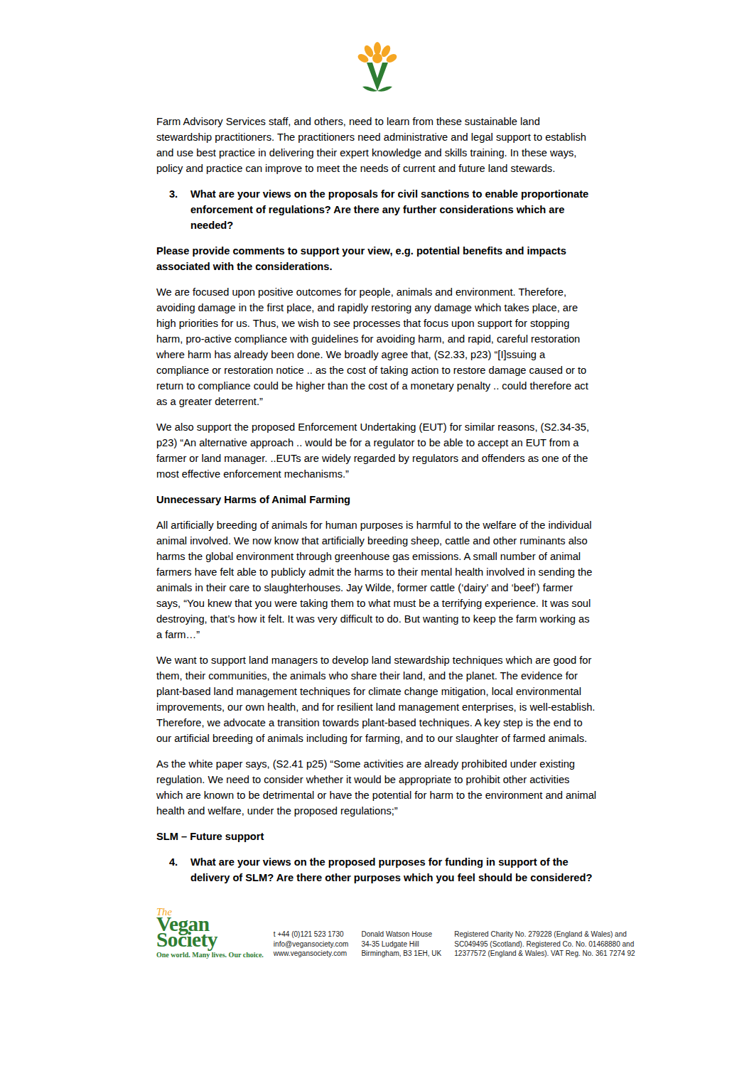Farm Advisory Services staff, and others, need to learn from these sustainable land stewardship practitioners. The practitioners need administrative and legal support to establish and use best practice in delivering their expert knowledge and skills training. In these ways, policy and practice can improve to meet the needs of current and future land stewards.
3. What are your views on the proposals for civil sanctions to enable proportionate enforcement of regulations? Are there any further considerations which are needed?
Please provide comments to support your view, e.g. potential benefits and impacts associated with the considerations.
We are focused upon positive outcomes for people, animals and environment. Therefore, avoiding damage in the first place, and rapidly restoring any damage which takes place, are high priorities for us. Thus, we wish to see processes that focus upon support for stopping harm, pro-active compliance with guidelines for avoiding harm, and rapid, careful restoration where harm has already been done. We broadly agree that, (S2.33, p23) “[I]ssuing a compliance or restoration notice .. as the cost of taking action to restore damage caused or to return to compliance could be higher than the cost of a monetary penalty .. could therefore act as a greater deterrent.”
We also support the proposed Enforcement Undertaking (EUT) for similar reasons, (S2.34-35, p23) “An alternative approach .. would be for a regulator to be able to accept an EUT from a farmer or land manager. ..EUTs are widely regarded by regulators and offenders as one of the most effective enforcement mechanisms.”
Unnecessary Harms of Animal Farming
All artificially breeding of animals for human purposes is harmful to the welfare of the individual animal involved. We now know that artificially breeding sheep, cattle and other ruminants also harms the global environment through greenhouse gas emissions. A small number of animal farmers have felt able to publicly admit the harms to their mental health involved in sending the animals in their care to slaughterhouses. Jay Wilde, former cattle (‘dairy’ and ‘beef’) farmer says, “You knew that you were taking them to what must be a terrifying experience. It was soul destroying, that’s how it felt. It was very difficult to do. But wanting to keep the farm working as a farm…”
We want to support land managers to develop land stewardship techniques which are good for them, their communities, the animals who share their land, and the planet. The evidence for plant-based land management techniques for climate change mitigation, local environmental improvements, our own health, and for resilient land management enterprises, is well-establish. Therefore, we advocate a transition towards plant-based techniques. A key step is the end to our artificial breeding of animals including for farming, and to our slaughter of farmed animals.
As the white paper says, (S2.41 p25) “Some activities are already prohibited under existing regulation. We need to consider whether it would be appropriate to prohibit other activities which are known to be detrimental or have the potential for harm to the environment and animal health and welfare, under the proposed regulations;”
SLM – Future support
4. What are your views on the proposed purposes for funding in support of the delivery of SLM? Are there other purposes which you feel should be considered?
The Vegan Society One world. Many lives. Our choice.
t +44 (0)121 523 1730
info@vegansociety.com
www.vegansociety.com
Donald Watson House
34-35 Ludgate Hill
Birmingham, B3 1EH, UK
Registered Charity No. 279228 (England & Wales) and
SC049495 (Scotland). Registered Co. No. 01468880 and
12377572 (England & Wales). VAT Reg. No. 361 7274 92